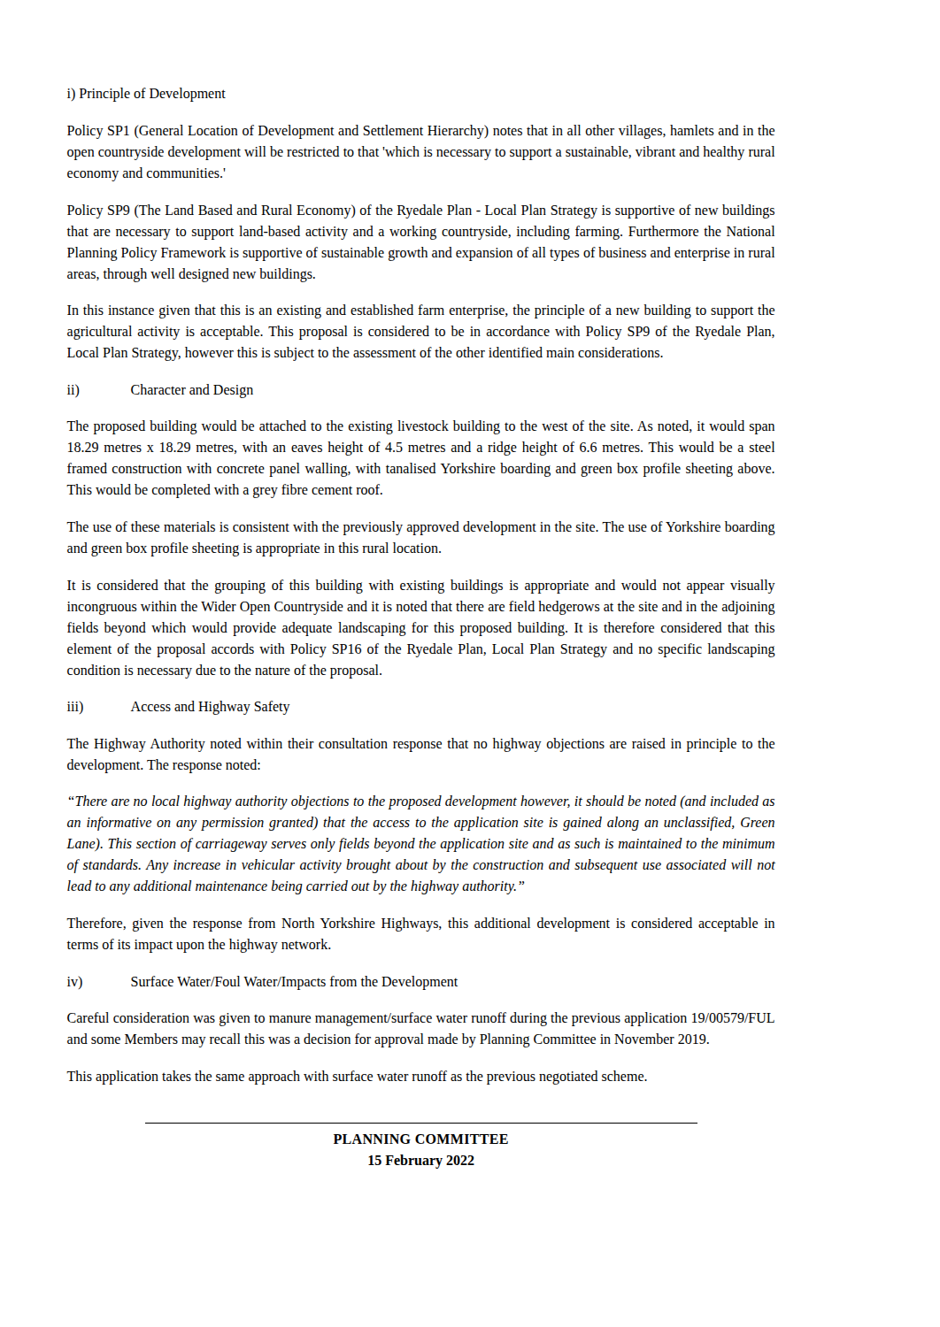i) Principle of Development
Policy SP1 (General Location of Development and Settlement Hierarchy) notes that in all other villages, hamlets and in the open countryside development will be restricted to that 'which is necessary to support a sustainable, vibrant and healthy rural economy and communities.'
Policy SP9 (The Land Based and Rural Economy) of the Ryedale Plan - Local Plan Strategy is supportive of new buildings that are necessary to support land-based activity and a working countryside, including farming. Furthermore the National Planning Policy Framework is supportive of sustainable growth and expansion of all types of business and enterprise in rural areas, through well designed new buildings.
In this instance given that this is an existing and established farm enterprise, the principle of a new building to support the agricultural activity is acceptable. This proposal is considered to be in accordance with Policy SP9 of the Ryedale Plan, Local Plan Strategy, however this is subject to the assessment of the other identified main considerations.
ii) Character and Design
The proposed building would be attached to the existing livestock building to the west of the site. As noted, it would span 18.29 metres x 18.29 metres, with an eaves height of 4.5 metres and a ridge height of 6.6 metres. This would be a steel framed construction with concrete panel walling, with tanalised Yorkshire boarding and green box profile sheeting above. This would be completed with a grey fibre cement roof.
The use of these materials is consistent with the previously approved development in the site. The use of Yorkshire boarding and green box profile sheeting is appropriate in this rural location.
It is considered that the grouping of this building with existing buildings is appropriate and would not appear visually incongruous within the Wider Open Countryside and it is noted that there are field hedgerows at the site and in the adjoining fields beyond which would provide adequate landscaping for this proposed building. It is therefore considered that this element of the proposal accords with Policy SP16 of the Ryedale Plan, Local Plan Strategy and no specific landscaping condition is necessary due to the nature of the proposal.
iii) Access and Highway Safety
The Highway Authority noted within their consultation response that no highway objections are raised in principle to the development. The response noted:
“There are no local highway authority objections to the proposed development however, it should be noted (and included as an informative on any permission granted) that the access to the application site is gained along an unclassified, Green Lane). This section of carriageway serves only fields beyond the application site and as such is maintained to the minimum of standards. Any increase in vehicular activity brought about by the construction and subsequent use associated will not lead to any additional maintenance being carried out by the highway authority.”
Therefore, given the response from North Yorkshire Highways, this additional development is considered acceptable in terms of its impact upon the highway network.
iv) Surface Water/Foul Water/Impacts from the Development
Careful consideration was given to manure management/surface water runoff during the previous application 19/00579/FUL and some Members may recall this was a decision for approval made by Planning Committee in November 2019.
This application takes the same approach with surface water runoff as the previous negotiated scheme.
PLANNING COMMITTEE
15 February 2022